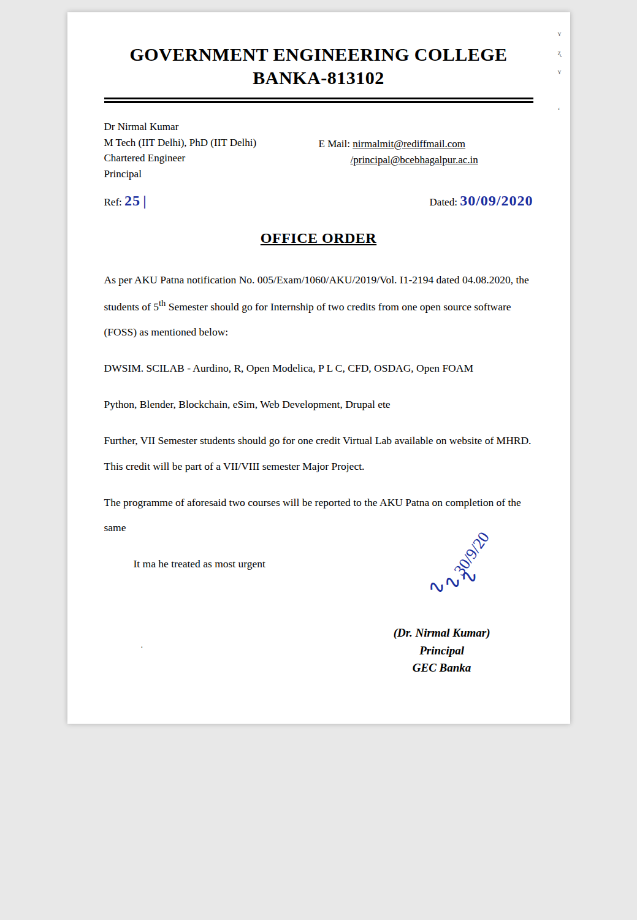ʏ
ʐ
ʏ
ʻ
GOVERNMENT ENGINEERING COLLEGE
BANKA-813102
Dr Nirmal Kumar
M Tech (IIT Delhi), PhD (IIT Delhi)
Chartered Engineer
Principal
E Mail: nirmalmit@rediffmail.com
/principal@bcebhagalpur.ac.in
Ref: 25 |
Dated: 30/09/2020
OFFICE ORDER
As per AKU Patna notification No. 005/Exam/1060/AKU/2019/Vol. I1-2194 dated 04.08.2020, the students of 5th Semester should go for Internship of two credits from one open source software (FOSS) as mentioned below:
DWSIM. SCILAB - Aurdino, R, Open Modelica, P L C, CFD, OSDAG, Open FOAM
Python, Blender, Blockchain, eSim, Web Development, Drupal ete
Further, VII Semester students should go for one credit Virtual Lab available on website of MHRD. This credit will be part of a VII/VIII semester Major Project.
The programme of aforesaid two courses will be reported to the AKU Patna on completion of the same
It ma he treated as most urgent
30/9/20
∿∿∿
(Dr. Nirmal Kumar)
Principal
GEC Banka
.